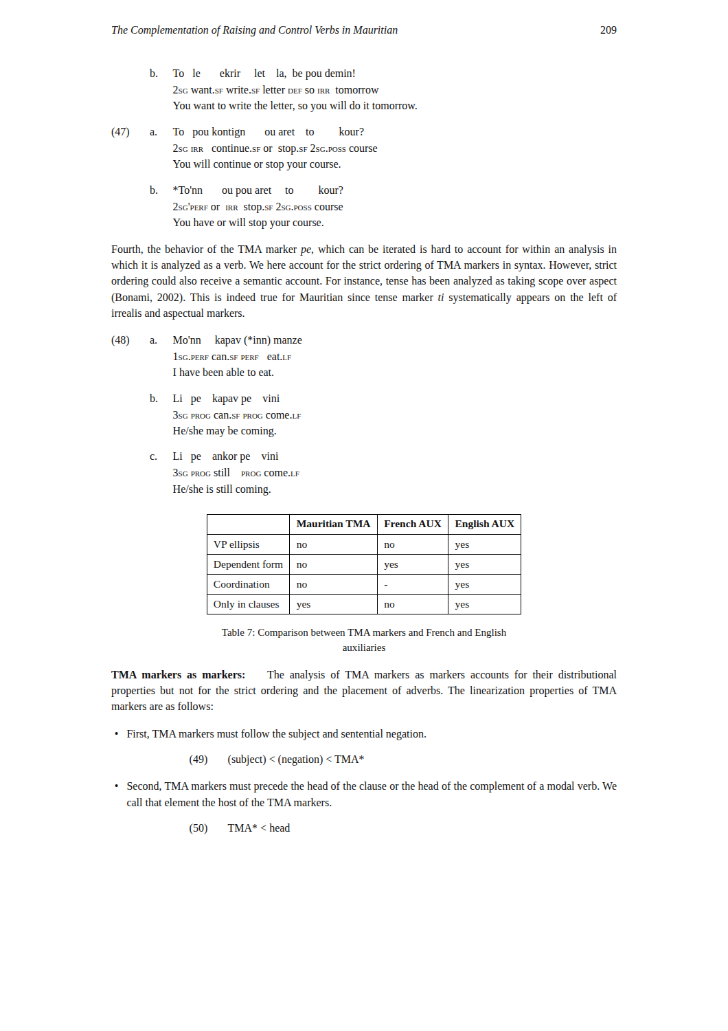The Complementation of Raising and Control Verbs in Mauritian 209
b. To le ekrir let la, be pou demin! 2sg want.sf write.sf letter def so irr tomorrow You want to write the letter, so you will do it tomorrow.
(47) a. To pou kontign ou aret to kour? 2sg irr continue.sf or stop.sf 2sg.poss course You will continue or stop your course.
b. *To'nn ou pou aret to kour? 2sg'perf or irr stop.sf 2sg.poss course You have or will stop your course.
Fourth, the behavior of the TMA marker pe, which can be iterated is hard to account for within an analysis in which it is analyzed as a verb. We here account for the strict ordering of TMA markers in syntax. However, strict ordering could also receive a semantic account. For instance, tense has been analyzed as taking scope over aspect (Bonami, 2002). This is indeed true for Mauritian since tense marker ti systematically appears on the left of irrealis and aspectual markers.
(48) a. Mo'nn kapav (*inn) manze 1sg.perf can.sf perf eat.lf I have been able to eat.
b. Li pe kapav pe vini 3sg prog can.sf prog come.lf He/she may be coming.
c. Li pe ankor pe vini 3sg prog still prog come.lf He/she is still coming.
Table 7: Comparison between TMA markers and French and English auxiliaries
| | Mauritian TMA | French AUX | English AUX |
| --- | --- | --- | --- |
| VP ellipsis | no | no | yes |
| Dependent form | no | yes | yes |
| Coordination | no | - | yes |
| Only in clauses | yes | no | yes |
TMA markers as markers: The analysis of TMA markers as markers accounts for their distributional properties but not for the strict ordering and the placement of adverbs. The linearization properties of TMA markers are as follows:
First, TMA markers must follow the subject and sentential negation.
(49) (subject) < (negation) < TMA*
Second, TMA markers must precede the head of the clause or the head of the complement of a modal verb. We call that element the host of the TMA markers.
(50) TMA* < head